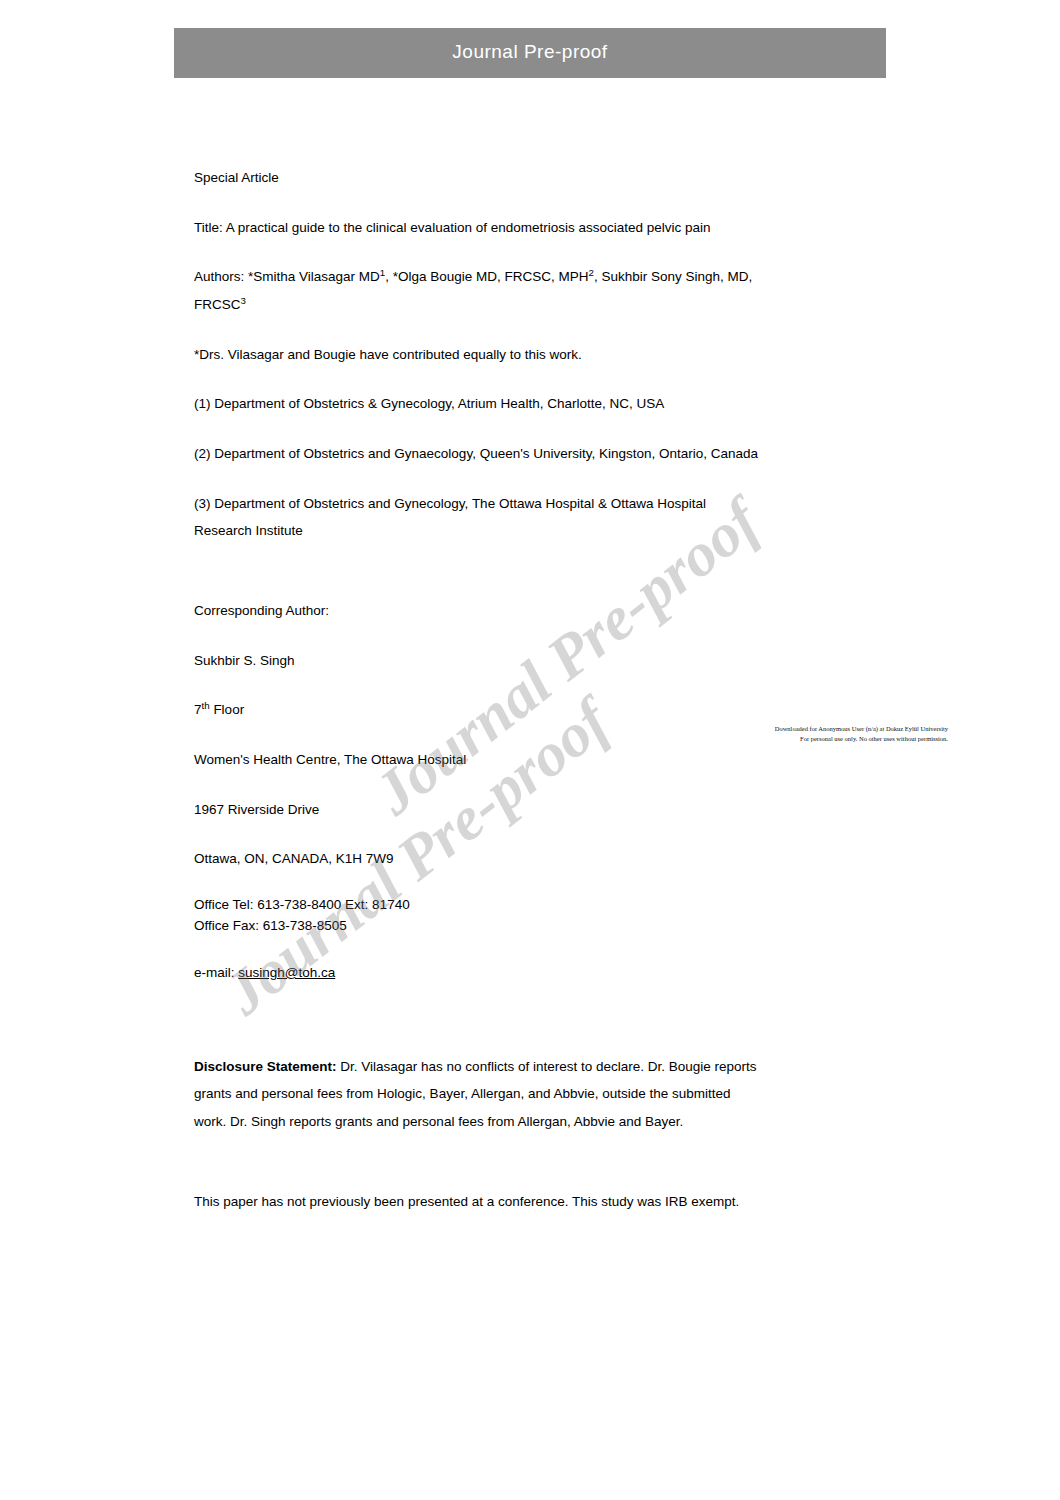Journal Pre-proof
Journal Pre-proof
Journal Pre-proof
Downloaded for Anonymous User (n/a) at Dokuz Eylül University
For personal use only. No other uses without permission.
Special Article
Title: A practical guide to the clinical evaluation of endometriosis associated pelvic pain
Authors: *Smitha Vilasagar MD1, *Olga Bougie MD, FRCSC, MPH2, Sukhbir Sony Singh, MD,
FRCSC3
*Drs. Vilasagar and Bougie have contributed equally to this work.
(1) Department of Obstetrics & Gynecology, Atrium Health, Charlotte, NC, USA
(2) Department of Obstetrics and Gynaecology, Queen's University, Kingston, Ontario, Canada
(3) Department of Obstetrics and Gynecology, The Ottawa Hospital & Ottawa Hospital
Research Institute
Corresponding Author:
Sukhbir S. Singh
7th Floor
Women's Health Centre, The Ottawa Hospital
1967 Riverside Drive
Ottawa, ON, CANADA, K1H 7W9
Office Tel: 613-738-8400 Ext: 81740
Office Fax: 613-738-8505
e-mail: susingh@toh.ca
Disclosure Statement: Dr. Vilasagar has no conflicts of interest to declare. Dr. Bougie reports
grants and personal fees from Hologic, Bayer, Allergan, and Abbvie, outside the submitted
work. Dr. Singh reports grants and personal fees from Allergan, Abbvie and Bayer.
This paper has not previously been presented at a conference. This study was IRB exempt.